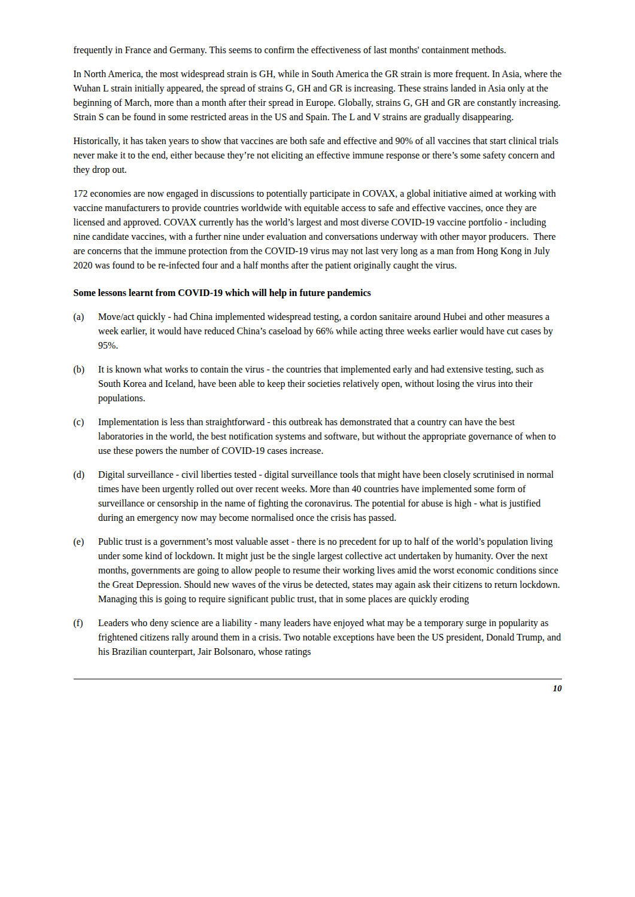frequently in France and Germany. This seems to confirm the effectiveness of last months' containment methods.
In North America, the most widespread strain is GH, while in South America the GR strain is more frequent. In Asia, where the Wuhan L strain initially appeared, the spread of strains G, GH and GR is increasing. These strains landed in Asia only at the beginning of March, more than a month after their spread in Europe. Globally, strains G, GH and GR are constantly increasing. Strain S can be found in some restricted areas in the US and Spain. The L and V strains are gradually disappearing.
Historically, it has taken years to show that vaccines are both safe and effective and 90% of all vaccines that start clinical trials never make it to the end, either because they’re not eliciting an effective immune response or there’s some safety concern and they drop out.
172 economies are now engaged in discussions to potentially participate in COVAX, a global initiative aimed at working with vaccine manufacturers to provide countries worldwide with equitable access to safe and effective vaccines, once they are licensed and approved. COVAX currently has the world’s largest and most diverse COVID-19 vaccine portfolio - including nine candidate vaccines, with a further nine under evaluation and conversations underway with other mayor producers. There are concerns that the immune protection from the COVID-19 virus may not last very long as a man from Hong Kong in July 2020 was found to be re-infected four and a half months after the patient originally caught the virus.
Some lessons learnt from COVID-19 which will help in future pandemics
(a) Move/act quickly - had China implemented widespread testing, a cordon sanitaire around Hubei and other measures a week earlier, it would have reduced China’s caseload by 66% while acting three weeks earlier would have cut cases by 95%.
(b) It is known what works to contain the virus - the countries that implemented early and had extensive testing, such as South Korea and Iceland, have been able to keep their societies relatively open, without losing the virus into their populations.
(c) Implementation is less than straightforward - this outbreak has demonstrated that a country can have the best laboratories in the world, the best notification systems and software, but without the appropriate governance of when to use these powers the number of COVID-19 cases increase.
(d) Digital surveillance - civil liberties tested - digital surveillance tools that might have been closely scrutinised in normal times have been urgently rolled out over recent weeks. More than 40 countries have implemented some form of surveillance or censorship in the name of fighting the coronavirus. The potential for abuse is high - what is justified during an emergency now may become normalised once the crisis has passed.
(e) Public trust is a government’s most valuable asset - there is no precedent for up to half of the world’s population living under some kind of lockdown. It might just be the single largest collective act undertaken by humanity. Over the next months, governments are going to allow people to resume their working lives amid the worst economic conditions since the Great Depression. Should new waves of the virus be detected, states may again ask their citizens to return lockdown. Managing this is going to require significant public trust, that in some places are quickly eroding
(f) Leaders who deny science are a liability - many leaders have enjoyed what may be a temporary surge in popularity as frightened citizens rally around them in a crisis. Two notable exceptions have been the US president, Donald Trump, and his Brazilian counterpart, Jair Bolsonaro, whose ratings
10